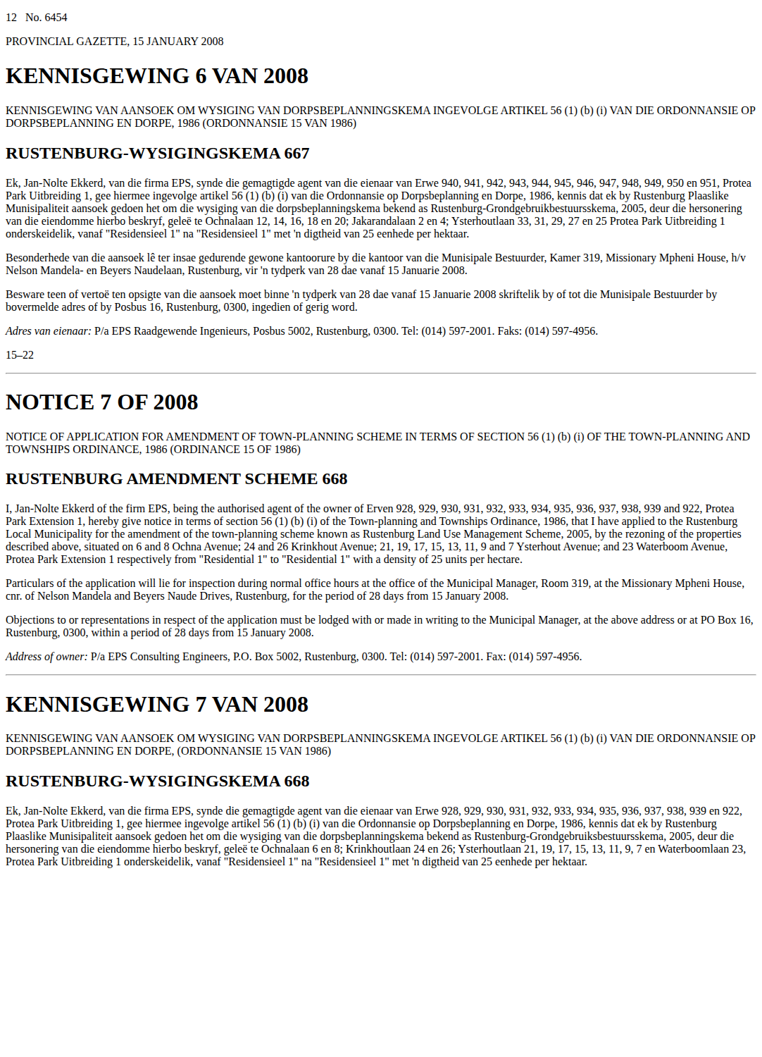12 No. 6454
PROVINCIAL GAZETTE, 15 JANUARY 2008
KENNISGEWING 6 VAN 2008
KENNISGEWING VAN AANSOEK OM WYSIGING VAN DORPSBEPLANNINGSKEMA INGEVOLGE ARTIKEL 56 (1) (b) (i) VAN DIE ORDONNANSIE OP DORPSBEPLANNING EN DORPE, 1986 (ORDONNANSIE 15 VAN 1986)
RUSTENBURG-WYSIGINGSKEMA 667
Ek, Jan-Nolte Ekkerd, van die firma EPS, synde die gemagtigde agent van die eienaar van Erwe 940, 941, 942, 943, 944, 945, 946, 947, 948, 949, 950 en 951, Protea Park Uitbreiding 1, gee hiermee ingevolge artikel 56 (1) (b) (i) van die Ordonnansie op Dorpsbeplanning en Dorpe, 1986, kennis dat ek by Rustenburg Plaaslike Munisipaliteit aansoek gedoen het om die wysiging van die dorpsbeplanningskema bekend as Rustenburg-Grondgebruikbestuursskema, 2005, deur die hersonering van die eiendomme hierbo beskryf, geleë te Ochnalaan 12, 14, 16, 18 en 20; Jakarandalaan 2 en 4; Ysterhoutlaan 33, 31, 29, 27 en 25 Protea Park Uitbreiding 1 onderskeidelik, vanaf "Residensieel 1" na "Residensieel 1" met 'n digtheid van 25 eenhede per hektaar.
Besonderhede van die aansoek lê ter insae gedurende gewone kantoorure by die kantoor van die Munisipale Bestuurder, Kamer 319, Missionary Mpheni House, h/v Nelson Mandela- en Beyers Naudelaan, Rustenburg, vir 'n tydperk van 28 dae vanaf 15 Januarie 2008.
Besware teen of vertoë ten opsigte van die aansoek moet binne 'n tydperk van 28 dae vanaf 15 Januarie 2008 skriftelik by of tot die Munisipale Bestuurder by bovermelde adres of by Posbus 16, Rustenburg, 0300, ingedien of gerig word.
Adres van eienaar: P/a EPS Raadgewende Ingenieurs, Posbus 5002, Rustenburg, 0300. Tel: (014) 597-2001. Faks: (014) 597-4956.
15–22
NOTICE 7 OF 2008
NOTICE OF APPLICATION FOR AMENDMENT OF TOWN-PLANNING SCHEME IN TERMS OF SECTION 56 (1) (b) (i) OF THE TOWN-PLANNING AND TOWNSHIPS ORDINANCE, 1986 (ORDINANCE 15 OF 1986)
RUSTENBURG AMENDMENT SCHEME 668
I, Jan-Nolte Ekkerd of the firm EPS, being the authorised agent of the owner of Erven 928, 929, 930, 931, 932, 933, 934, 935, 936, 937, 938, 939 and 922, Protea Park Extension 1, hereby give notice in terms of section 56 (1) (b) (i) of the Town-planning and Townships Ordinance, 1986, that I have applied to the Rustenburg Local Municipality for the amendment of the town-planning scheme known as Rustenburg Land Use Management Scheme, 2005, by the rezoning of the properties described above, situated on 6 and 8 Ochna Avenue; 24 and 26 Krinkhout Avenue; 21, 19, 17, 15, 13, 11, 9 and 7 Ysterhout Avenue; and 23 Waterboom Avenue, Protea Park Extension 1 respectively from "Residential 1" to "Residential 1" with a density of 25 units per hectare.
Particulars of the application will lie for inspection during normal office hours at the office of the Municipal Manager, Room 319, at the Missionary Mpheni House, cnr. of Nelson Mandela and Beyers Naude Drives, Rustenburg, for the period of 28 days from 15 January 2008.
Objections to or representations in respect of the application must be lodged with or made in writing to the Municipal Manager, at the above address or at PO Box 16, Rustenburg, 0300, within a period of 28 days from 15 January 2008.
Address of owner: P/a EPS Consulting Engineers, P.O. Box 5002, Rustenburg, 0300. Tel: (014) 597-2001. Fax: (014) 597-4956.
KENNISGEWING 7 VAN 2008
KENNISGEWING VAN AANSOEK OM WYSIGING VAN DORPSBEPLANNINGSKEMA INGEVOLGE ARTIKEL 56 (1) (b) (i) VAN DIE ORDONNANSIE OP DORPSBEPLANNING EN DORPE, (ORDONNANSIE 15 VAN 1986)
RUSTENBURG-WYSIGINGSKEMA 668
Ek, Jan-Nolte Ekkerd, van die firma EPS, synde die gemagtigde agent van die eienaar van Erwe 928, 929, 930, 931, 932, 933, 934, 935, 936, 937, 938, 939 en 922, Protea Park Uitbreiding 1, gee hiermee ingevolge artikel 56 (1) (b) (i) van die Ordonnansie op Dorpsbeplanning en Dorpe, 1986, kennis dat ek by Rustenburg Plaaslike Munisipaliteit aansoek gedoen het om die wysiging van die dorpsbeplanningskema bekend as Rustenburg-Grondgebruiksbestuursskema, 2005, deur die hersonering van die eiendomme hierbo beskryf, geleë te Ochnalaan 6 en 8; Krinkhoutlaan 24 en 26; Ysterhoutlaan 21, 19, 17, 15, 13, 11, 9, 7 en Waterboomlaan 23, Protea Park Uitbreiding 1 onderskeidelik, vanaf "Residensieel 1" na "Residensieel 1" met 'n digtheid van 25 eenhede per hektaar.